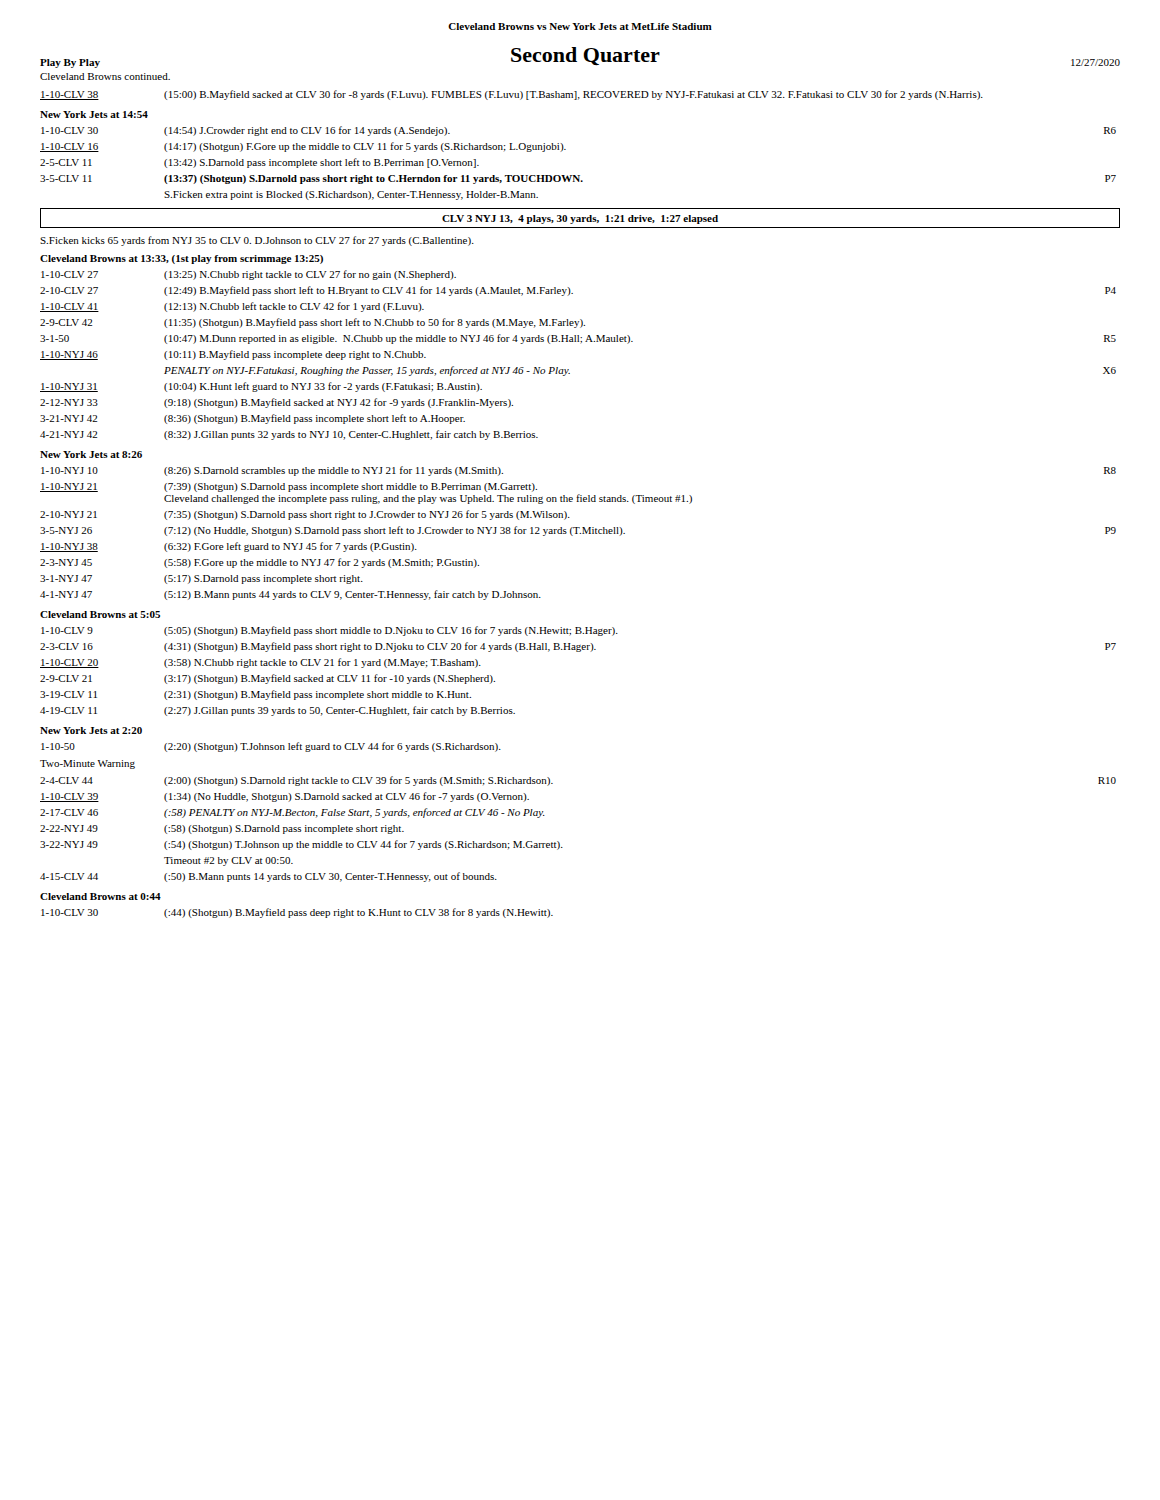Cleveland Browns vs New York Jets at MetLife Stadium
Play By Play
Second Quarter
12/27/2020
Cleveland Browns continued.
| 1-10-CLV 38 | (15:00) B.Mayfield sacked at CLV 30 for -8 yards (F.Luvu). FUMBLES (F.Luvu) [T.Basham], RECOVERED by NYJ-F.Fatukasi at CLV 32. F.Fatukasi to CLV 30 for 2 yards (N.Harris). | |
New York Jets at 14:54
| 1-10-CLV 30 | (14:54) J.Crowder right end to CLV 16 for 14 yards (A.Sendejo). | R6 |
| 1-10-CLV 16 | (14:17) (Shotgun) F.Gore up the middle to CLV 11 for 5 yards (S.Richardson; L.Ogunjobi). | |
| 2-5-CLV 11 | (13:42) S.Darnold pass incomplete short left to B.Perriman [O.Vernon]. | |
| 3-5-CLV 11 | (13:37) (Shotgun) S.Darnold pass short right to C.Herndon for 11 yards, TOUCHDOWN. | P7 |
| | S.Ficken extra point is Blocked (S.Richardson), Center-T.Hennessy, Holder-B.Mann. | |
CLV 3 NYJ 13, 4 plays, 30 yards, 1:21 drive, 1:27 elapsed
S.Ficken kicks 65 yards from NYJ 35 to CLV 0. D.Johnson to CLV 27 for 27 yards (C.Ballentine).
Cleveland Browns at 13:33, (1st play from scrimmage 13:25)
| 1-10-CLV 27 | (13:25) N.Chubb right tackle to CLV 27 for no gain (N.Shepherd). | |
| 2-10-CLV 27 | (12:49) B.Mayfield pass short left to H.Bryant to CLV 41 for 14 yards (A.Maulet, M.Farley). | P4 |
| 1-10-CLV 41 | (12:13) N.Chubb left tackle to CLV 42 for 1 yard (F.Luvu). | |
| 2-9-CLV 42 | (11:35) (Shotgun) B.Mayfield pass short left to N.Chubb to 50 for 8 yards (M.Maye, M.Farley). | |
| 3-1-50 | (10:47) M.Dunn reported in as eligible. N.Chubb up the middle to NYJ 46 for 4 yards (B.Hall; A.Maulet). | R5 |
| 1-10-NYJ 46 | (10:11) B.Mayfield pass incomplete deep right to N.Chubb. | |
| | PENALTY on NYJ-F.Fatukasi, Roughing the Passer, 15 yards, enforced at NYJ 46 - No Play. | X6 |
| 1-10-NYJ 31 | (10:04) K.Hunt left guard to NYJ 33 for -2 yards (F.Fatukasi; B.Austin). | |
| 2-12-NYJ 33 | (9:18) (Shotgun) B.Mayfield sacked at NYJ 42 for -9 yards (J.Franklin-Myers). | |
| 3-21-NYJ 42 | (8:36) (Shotgun) B.Mayfield pass incomplete short left to A.Hooper. | |
| 4-21-NYJ 42 | (8:32) J.Gillan punts 32 yards to NYJ 10, Center-C.Hughlett, fair catch by B.Berrios. | |
New York Jets at 8:26
| 1-10-NYJ 10 | (8:26) S.Darnold scrambles up the middle to NYJ 21 for 11 yards (M.Smith). | R8 |
| 1-10-NYJ 21 | (7:39) (Shotgun) S.Darnold pass incomplete short middle to B.Perriman (M.Garrett). Cleveland challenged the incomplete pass ruling, and the play was Upheld. The ruling on the field stands. (Timeout #1.) | |
| 2-10-NYJ 21 | (7:35) (Shotgun) S.Darnold pass short right to J.Crowder to NYJ 26 for 5 yards (M.Wilson). | |
| 3-5-NYJ 26 | (7:12) (No Huddle, Shotgun) S.Darnold pass short left to J.Crowder to NYJ 38 for 12 yards (T.Mitchell). | P9 |
| 1-10-NYJ 38 | (6:32) F.Gore left guard to NYJ 45 for 7 yards (P.Gustin). | |
| 2-3-NYJ 45 | (5:58) F.Gore up the middle to NYJ 47 for 2 yards (M.Smith; P.Gustin). | |
| 3-1-NYJ 47 | (5:17) S.Darnold pass incomplete short right. | |
| 4-1-NYJ 47 | (5:12) B.Mann punts 44 yards to CLV 9, Center-T.Hennessy, fair catch by D.Johnson. | |
Cleveland Browns at 5:05
| 1-10-CLV 9 | (5:05) (Shotgun) B.Mayfield pass short middle to D.Njoku to CLV 16 for 7 yards (N.Hewitt; B.Hager). | |
| 2-3-CLV 16 | (4:31) (Shotgun) B.Mayfield pass short right to D.Njoku to CLV 20 for 4 yards (B.Hall, B.Hager). | P7 |
| 1-10-CLV 20 | (3:58) N.Chubb right tackle to CLV 21 for 1 yard (M.Maye; T.Basham). | |
| 2-9-CLV 21 | (3:17) (Shotgun) B.Mayfield sacked at CLV 11 for -10 yards (N.Shepherd). | |
| 3-19-CLV 11 | (2:31) (Shotgun) B.Mayfield pass incomplete short middle to K.Hunt. | |
| 4-19-CLV 11 | (2:27) J.Gillan punts 39 yards to 50, Center-C.Hughlett, fair catch by B.Berrios. | |
New York Jets at 2:20
| 1-10-50 | (2:20) (Shotgun) T.Johnson left guard to CLV 44 for 6 yards (S.Richardson). | |
Two-Minute Warning
| 2-4-CLV 44 | (2:00) (Shotgun) S.Darnold right tackle to CLV 39 for 5 yards (M.Smith; S.Richardson). | R10 |
| 1-10-CLV 39 | (1:34) (No Huddle, Shotgun) S.Darnold sacked at CLV 46 for -7 yards (O.Vernon). | |
| 2-17-CLV 46 | (:58) PENALTY on NYJ-M.Becton, False Start, 5 yards, enforced at CLV 46 - No Play. | |
| 2-22-NYJ 49 | (:58) (Shotgun) S.Darnold pass incomplete short right. | |
| 3-22-NYJ 49 | (:54) (Shotgun) T.Johnson up the middle to CLV 44 for 7 yards (S.Richardson; M.Garrett). | |
| | Timeout #2 by CLV at 00:50. | |
| 4-15-CLV 44 | (:50) B.Mann punts 14 yards to CLV 30, Center-T.Hennessy, out of bounds. | |
Cleveland Browns at 0:44
| 1-10-CLV 30 | (:44) (Shotgun) B.Mayfield pass deep right to K.Hunt to CLV 38 for 8 yards (N.Hewitt). | |